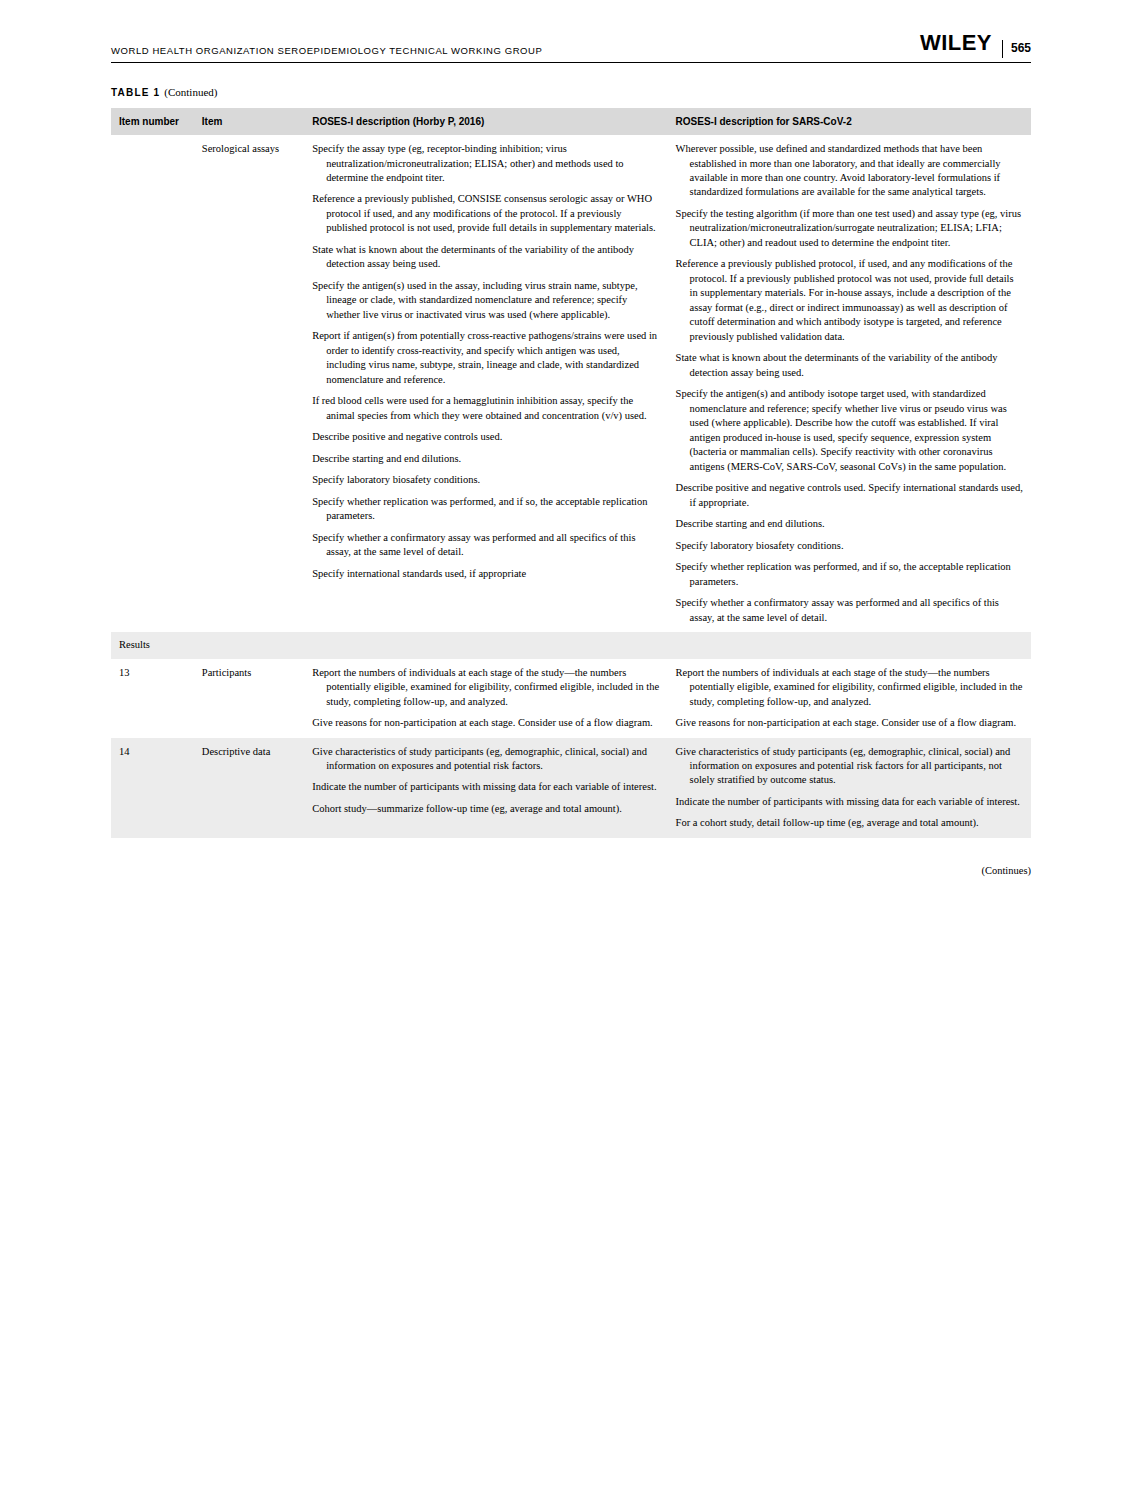World Health Organization Seroepidemiology Technical Working Group
WILEY
565
TABLE 1 (Continued)
| Item number | Item | ROSES-I description (Horby P, 2016) | ROSES-I description for SARS-CoV-2 |
| --- | --- | --- | --- |
| | Serological assays | Specify the assay type (eg, receptor-binding inhibition; virus neutralization/microneutralization; ELISA; other) and methods used to determine the endpoint titer. Reference a previously published, CONSISE consensus serologic assay or WHO protocol if used, and any modifications of the protocol. If a previously published protocol is not used, provide full details in supplementary materials. State what is known about the determinants of the variability of the antibody detection assay being used. Specify the antigen(s) used in the assay, including virus strain name, subtype, lineage or clade, with standardized nomenclature and reference; specify whether live virus or inactivated virus was used (where applicable). Report if antigen(s) from potentially cross-reactive pathogens/strains were used in order to identify cross-reactivity, and specify which antigen was used, including virus name, subtype, strain, lineage and clade, with standardized nomenclature and reference. If red blood cells were used for a hemagglutinin inhibition assay, specify the animal species from which they were obtained and concentration (v/v) used. Describe positive and negative controls used. Describe starting and end dilutions. Specify laboratory biosafety conditions. Specify whether replication was performed, and if so, the acceptable replication parameters. Specify whether a confirmatory assay was performed and all specifics of this assay, at the same level of detail. Specify international standards used, if appropriate | Wherever possible, use defined and standardized methods that have been established in more than one laboratory, and that ideally are commercially available in more than one country. Avoid laboratory-level formulations if standardized formulations are available for the same analytical targets. Specify the testing algorithm (if more than one test used) and assay type (eg, virus neutralization/microneutralization/surrogate neutralization; ELISA; LFIA; CLIA; other) and readout used to determine the endpoint titer. Reference a previously published protocol, if used, and any modifications of the protocol. If a previously published protocol was not used, provide full details in supplementary materials. For in-house assays, include a description of the assay format (e.g., direct or indirect immunoassay) as well as description of cutoff determination and which antibody isotype is targeted, and reference previously published validation data. State what is known about the determinants of the variability of the antibody detection assay being used. Specify the antigen(s) and antibody isotope target used, with standardized nomenclature and reference; specify whether live virus or pseudo virus was used (where applicable). Describe how the cutoff was established. If viral antigen produced in-house is used, specify sequence, expression system (bacteria or mammalian cells). Specify reactivity with other coronavirus antigens (MERS-CoV, SARS-CoV, seasonal CoVs) in the same population. Describe positive and negative controls used. Specify international standards used, if appropriate. Describe starting and end dilutions. Specify laboratory biosafety conditions. Specify whether replication was performed, and if so, the acceptable replication parameters. Specify whether a confirmatory assay was performed and all specifics of this assay, at the same level of detail. |
| Results |
| 13 | Participants | Report the numbers of individuals at each stage of the study—the numbers potentially eligible, examined for eligibility, confirmed eligible, included in the study, completing follow-up, and analyzed. Give reasons for non-participation at each stage. Consider use of a flow diagram. | Report the numbers of individuals at each stage of the study—the numbers potentially eligible, examined for eligibility, confirmed eligible, included in the study, completing follow-up, and analyzed. Give reasons for non-participation at each stage. Consider use of a flow diagram. |
| 14 | Descriptive data | Give characteristics of study participants (eg, demographic, clinical, social) and information on exposures and potential risk factors. Indicate the number of participants with missing data for each variable of interest. Cohort study—summarize follow-up time (eg, average and total amount). | Give characteristics of study participants (eg, demographic, clinical, social) and information on exposures and potential risk factors for all participants, not solely stratified by outcome status. Indicate the number of participants with missing data for each variable of interest. For a cohort study, detail follow-up time (eg, average and total amount). |
(Continues)